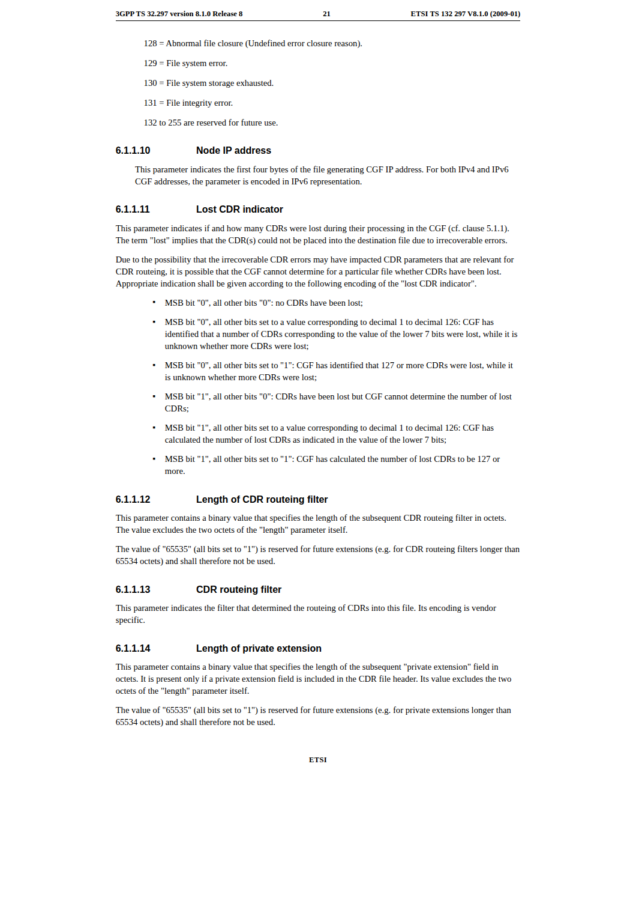3GPP TS 32.297 version 8.1.0 Release 8
21
ETSI TS 132 297 V8.1.0 (2009-01)
128 = Abnormal file closure (Undefined error closure reason).
129 = File system error.
130 = File system storage exhausted.
131 = File integrity error.
132 to 255 are reserved for future use.
6.1.1.10 Node IP address
This parameter indicates the first four bytes of the file generating CGF IP address. For both IPv4 and IPv6 CGF addresses, the parameter is encoded in IPv6 representation.
6.1.1.11 Lost CDR indicator
This parameter indicates if and how many CDRs were lost during their processing in the CGF (cf. clause 5.1.1). The term "lost" implies that the CDR(s) could not be placed into the destination file due to irrecoverable errors.
Due to the possibility that the irrecoverable CDR errors may have impacted CDR parameters that are relevant for CDR routeing, it is possible that the CGF cannot determine for a particular file whether CDRs have been lost. Appropriate indication shall be given according to the following encoding of the "lost CDR indicator".
MSB bit "0", all other bits "0": no CDRs have been lost;
MSB bit "0", all other bits set to a value corresponding to decimal 1 to decimal 126: CGF has identified that a number of CDRs corresponding to the value of the lower 7 bits were lost, while it is unknown whether more CDRs were lost;
MSB bit "0", all other bits set to "1": CGF has identified that 127 or more CDRs were lost, while it is unknown whether more CDRs were lost;
MSB bit "1", all other bits "0": CDRs have been lost but CGF cannot determine the number of lost CDRs;
MSB bit "1", all other bits set to a value corresponding to decimal 1 to decimal 126: CGF has calculated the number of lost CDRs as indicated in the value of the lower 7 bits;
MSB bit "1", all other bits set to "1": CGF has calculated the number of lost CDRs to be 127 or more.
6.1.1.12 Length of CDR routeing filter
This parameter contains a binary value that specifies the length of the subsequent CDR routeing filter in octets. The value excludes the two octets of the "length" parameter itself.
The value of "65535" (all bits set to "1") is reserved for future extensions (e.g. for CDR routeing filters longer than 65534 octets) and shall therefore not be used.
6.1.1.13 CDR routeing filter
This parameter indicates the filter that determined the routeing of CDRs into this file. Its encoding is vendor specific.
6.1.1.14 Length of private extension
This parameter contains a binary value that specifies the length of the subsequent "private extension" field in octets. It is present only if a private extension field is included in the CDR file header. Its value excludes the two octets of the "length" parameter itself.
The value of "65535" (all bits set to "1") is reserved for future extensions (e.g. for private extensions longer than 65534 octets) and shall therefore not be used.
ETSI